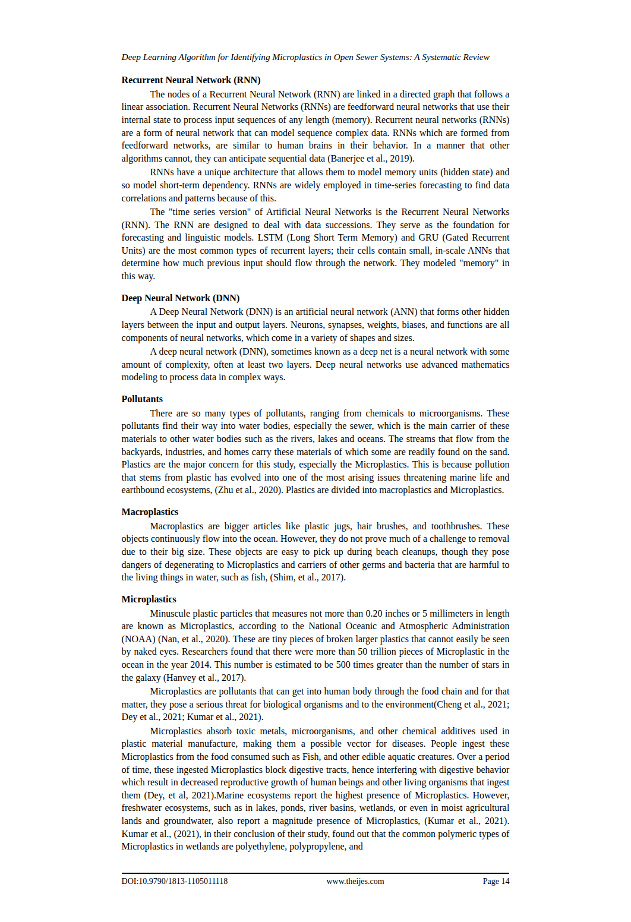Deep Learning Algorithm for Identifying Microplastics in Open Sewer Systems: A Systematic Review
Recurrent Neural Network (RNN)
The nodes of a Recurrent Neural Network (RNN) are linked in a directed graph that follows a linear association. Recurrent Neural Networks (RNNs) are feedforward neural networks that use their internal state to process input sequences of any length (memory). Recurrent neural networks (RNNs) are a form of neural network that can model sequence complex data. RNNs which are formed from feedforward networks, are similar to human brains in their behavior. In a manner that other algorithms cannot, they can anticipate sequential data (Banerjee et al., 2019).
RNNs have a unique architecture that allows them to model memory units (hidden state) and so model short-term dependency. RNNs are widely employed in time-series forecasting to find data correlations and patterns because of this.
The "time series version" of Artificial Neural Networks is the Recurrent Neural Networks (RNN). The RNN are designed to deal with data successions. They serve as the foundation for forecasting and linguistic models. LSTM (Long Short Term Memory) and GRU (Gated Recurrent Units) are the most common types of recurrent layers; their cells contain small, in-scale ANNs that determine how much previous input should flow through the network. They modeled "memory" in this way.
Deep Neural Network (DNN)
A Deep Neural Network (DNN) is an artificial neural network (ANN) that forms other hidden layers between the input and output layers. Neurons, synapses, weights, biases, and functions are all components of neural networks, which come in a variety of shapes and sizes.
A deep neural network (DNN), sometimes known as a deep net is a neural network with some amount of complexity, often at least two layers. Deep neural networks use advanced mathematics modeling to process data in complex ways.
Pollutants
There are so many types of pollutants, ranging from chemicals to microorganisms. These pollutants find their way into water bodies, especially the sewer, which is the main carrier of these materials to other water bodies such as the rivers, lakes and oceans. The streams that flow from the backyards, industries, and homes carry these materials of which some are readily found on the sand. Plastics are the major concern for this study, especially the Microplastics. This is because pollution that stems from plastic has evolved into one of the most arising issues threatening marine life and earthbound ecosystems, (Zhu et al., 2020). Plastics are divided into macroplastics and Microplastics.
Macroplastics
Macroplastics are bigger articles like plastic jugs, hair brushes, and toothbrushes. These objects continuously flow into the ocean. However, they do not prove much of a challenge to removal due to their big size. These objects are easy to pick up during beach cleanups, though they pose dangers of degenerating to Microplastics and carriers of other germs and bacteria that are harmful to the living things in water, such as fish, (Shim, et al., 2017).
Microplastics
Minuscule plastic particles that measures not more than 0.20 inches or 5 millimeters in length are known as Microplastics, according to the National Oceanic and Atmospheric Administration (NOAA) (Nan, et al., 2020). These are tiny pieces of broken larger plastics that cannot easily be seen by naked eyes. Researchers found that there were more than 50 trillion pieces of Microplastic in the ocean in the year 2014. This number is estimated to be 500 times greater than the number of stars in the galaxy (Hanvey et al., 2017).
Microplastics are pollutants that can get into human body through the food chain and for that matter, they pose a serious threat for biological organisms and to the environment(Cheng et al., 2021; Dey et al., 2021; Kumar et al., 2021).
Microplastics absorb toxic metals, microorganisms, and other chemical additives used in plastic material manufacture, making them a possible vector for diseases. People ingest these Microplastics from the food consumed such as Fish, and other edible aquatic creatures. Over a period of time, these ingested Microplastics block digestive tracts, hence interfering with digestive behavior which result in decreased reproductive growth of human beings and other living organisms that ingest them (Dey, et al, 2021).Marine ecosystems report the highest presence of Microplastics. However, freshwater ecosystems, such as in lakes, ponds, river basins, wetlands, or even in moist agricultural lands and groundwater, also report a magnitude presence of Microplastics, (Kumar et al., 2021). Kumar et al., (2021), in their conclusion of their study, found out that the common polymeric types of Microplastics in wetlands are polyethylene, polypropylene, and
DOI:10.9790/1813-1105011118
www.theijes.com
Page 14